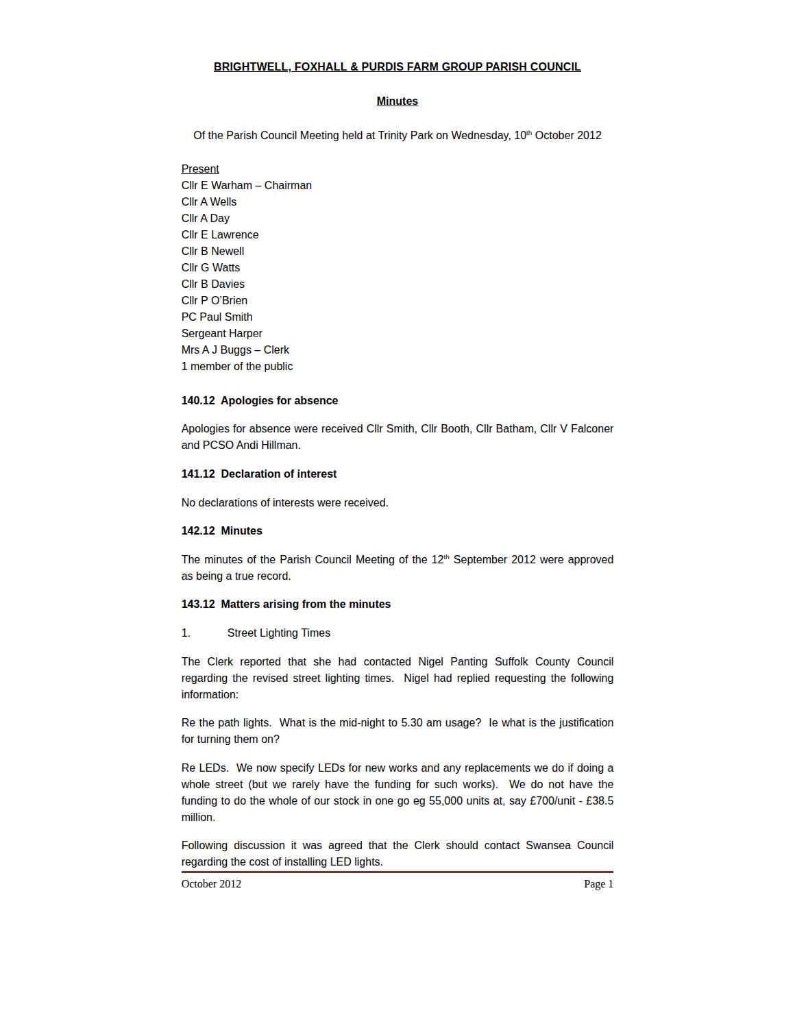BRIGHTWELL, FOXHALL & PURDIS FARM GROUP PARISH COUNCIL
Minutes
Of the Parish Council Meeting held at Trinity Park on Wednesday, 10th October 2012
Present
Cllr E Warham – Chairman
Cllr A Wells
Cllr A Day
Cllr E Lawrence
Cllr B Newell
Cllr G Watts
Cllr B Davies
Cllr P O’Brien
PC Paul Smith
Sergeant Harper
Mrs A J Buggs – Clerk
1 member of the public
140.12 Apologies for absence
Apologies for absence were received Cllr Smith, Cllr Booth, Cllr Batham, Cllr V Falconer and PCSO Andi Hillman.
141.12 Declaration of interest
No declarations of interests were received.
142.12 Minutes
The minutes of the Parish Council Meeting of the 12th September 2012 were approved as being a true record.
143.12 Matters arising from the minutes
1. Street Lighting Times
The Clerk reported that she had contacted Nigel Panting Suffolk County Council regarding the revised street lighting times. Nigel had replied requesting the following information:
Re the path lights. What is the mid-night to 5.30 am usage? Ie what is the justification for turning them on?
Re LEDs. We now specify LEDs for new works and any replacements we do if doing a whole street (but we rarely have the funding for such works). We do not have the funding to do the whole of our stock in one go eg 55,000 units at, say £700/unit - £38.5 million.
Following discussion it was agreed that the Clerk should contact Swansea Council regarding the cost of installing LED lights.
October 2012 Page 1